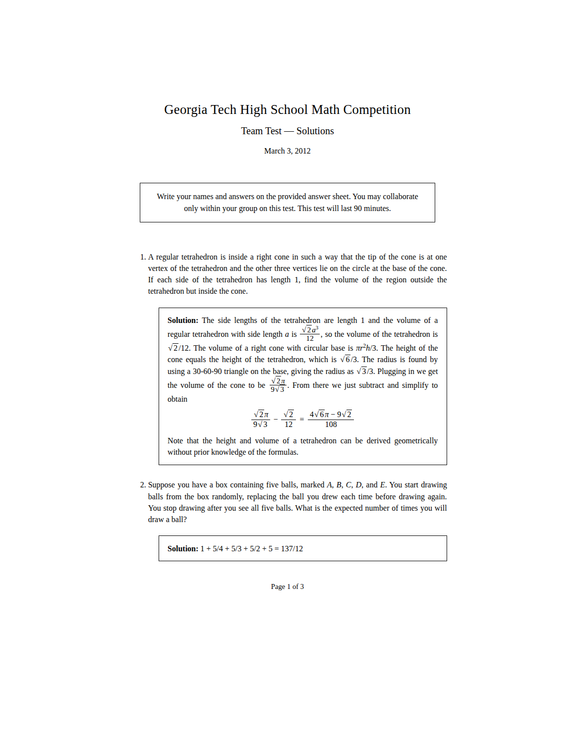Georgia Tech High School Math Competition
Team Test — Solutions
March 3, 2012
Write your names and answers on the provided answer sheet. You may collaborate only within your group on this test. This test will last 90 minutes.
A regular tetrahedron is inside a right cone in such a way that the tip of the cone is at one vertex of the tetrahedron and the other three vertices lie on the circle at the base of the cone. If each side of the tetrahedron has length 1, find the volume of the region outside the tetrahedron but inside the cone.
Solution: The side lengths of the tetrahedron are length 1 and the volume of a regular tetrahedron with side length a is √2 a312, so the volume of the tetrahedron is √2/12. The volume of a right cone with circular base is πr2h/3. The height of the cone equals the height of the tetrahedron, which is √6/3. The radius is found by using a 30-60-90 triangle on the base, giving the radius as √3/3. Plugging in we get the volume of the cone to be √2 π 9√3. From there we just subtract and simplify to obtain
√2 π 9√3−√212=4√6 π − 9√2108
Note that the height and volume of a tetrahedron can be derived geometrically without prior knowledge of the formulas.
Suppose you have a box containing five balls, marked A, B, C, D, and E. You start drawing balls from the box randomly, replacing the ball you drew each time before drawing again. You stop drawing after you see all five balls. What is the expected number of times you will draw a ball?
Solution: 1 + 5/4 + 5/3 + 5/2 + 5 = 137/12
Page 1 of 3